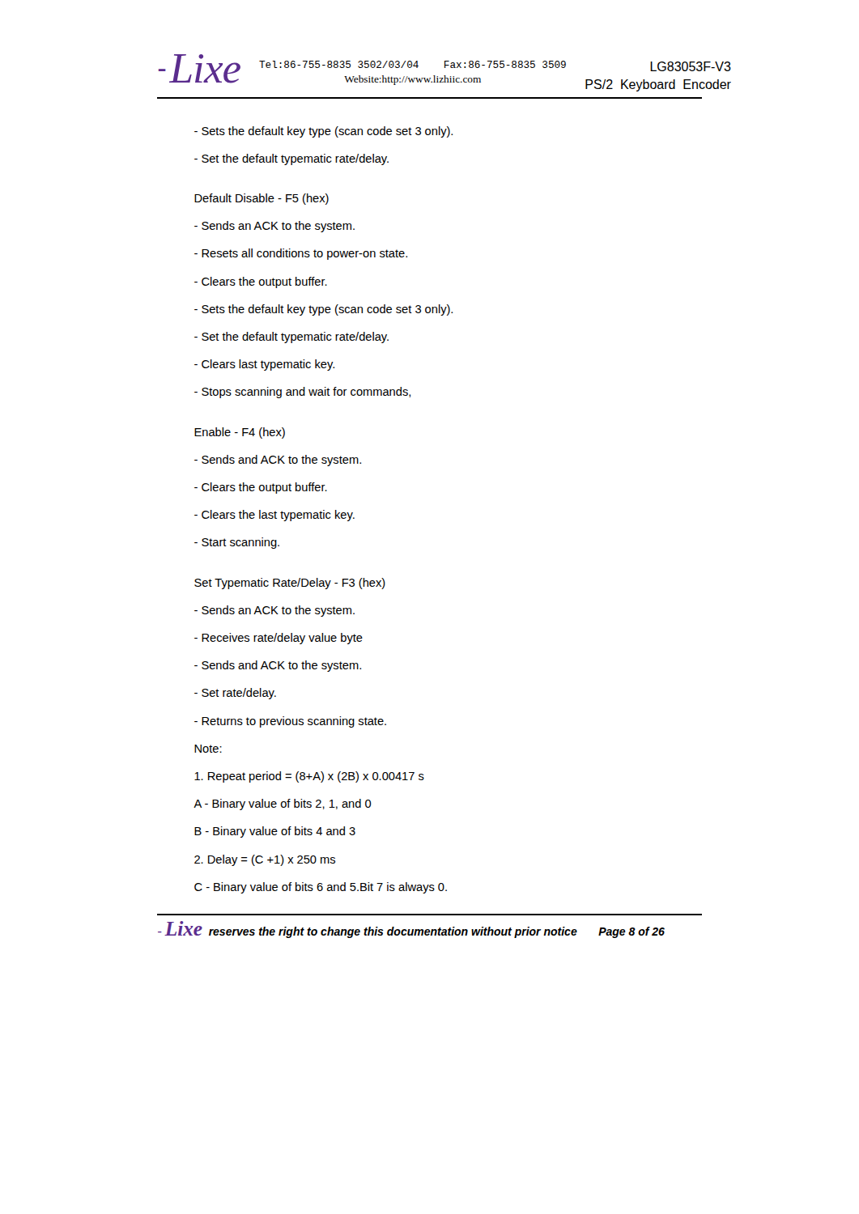-Lixe
Tel:86-755-8835 3502/03/04 Fax:86-755-8835 3509
Website:http://www.lizhiic.com
LG83053F-V3
PS/2 Keyboard Encoder
- Sets the default key type (scan code set 3 only).
- Set the default typematic rate/delay.
Default Disable - F5 (hex)
- Sends an ACK to the system.
- Resets all conditions to power-on state.
- Clears the output buffer.
- Sets the default key type (scan code set 3 only).
- Set the default typematic rate/delay.
- Clears last typematic key.
- Stops scanning and wait for commands,
Enable - F4 (hex)
- Sends and ACK to the system.
- Clears the output buffer.
- Clears the last typematic key.
- Start scanning.
Set Typematic Rate/Delay - F3 (hex)
- Sends an ACK to the system.
- Receives rate/delay value byte
- Sends and ACK to the system.
- Set rate/delay.
- Returns to previous scanning state.
Note:
1. Repeat period = (8+A) x (2B) x 0.00417 s
A - Binary value of bits 2, 1, and 0
B - Binary value of bits 4 and 3
2. Delay = (C +1) x 250 ms
C - Binary value of bits 6 and 5.Bit 7 is always 0.
-Lixe reserves the right to change this documentation without prior notice Page 8 of 26